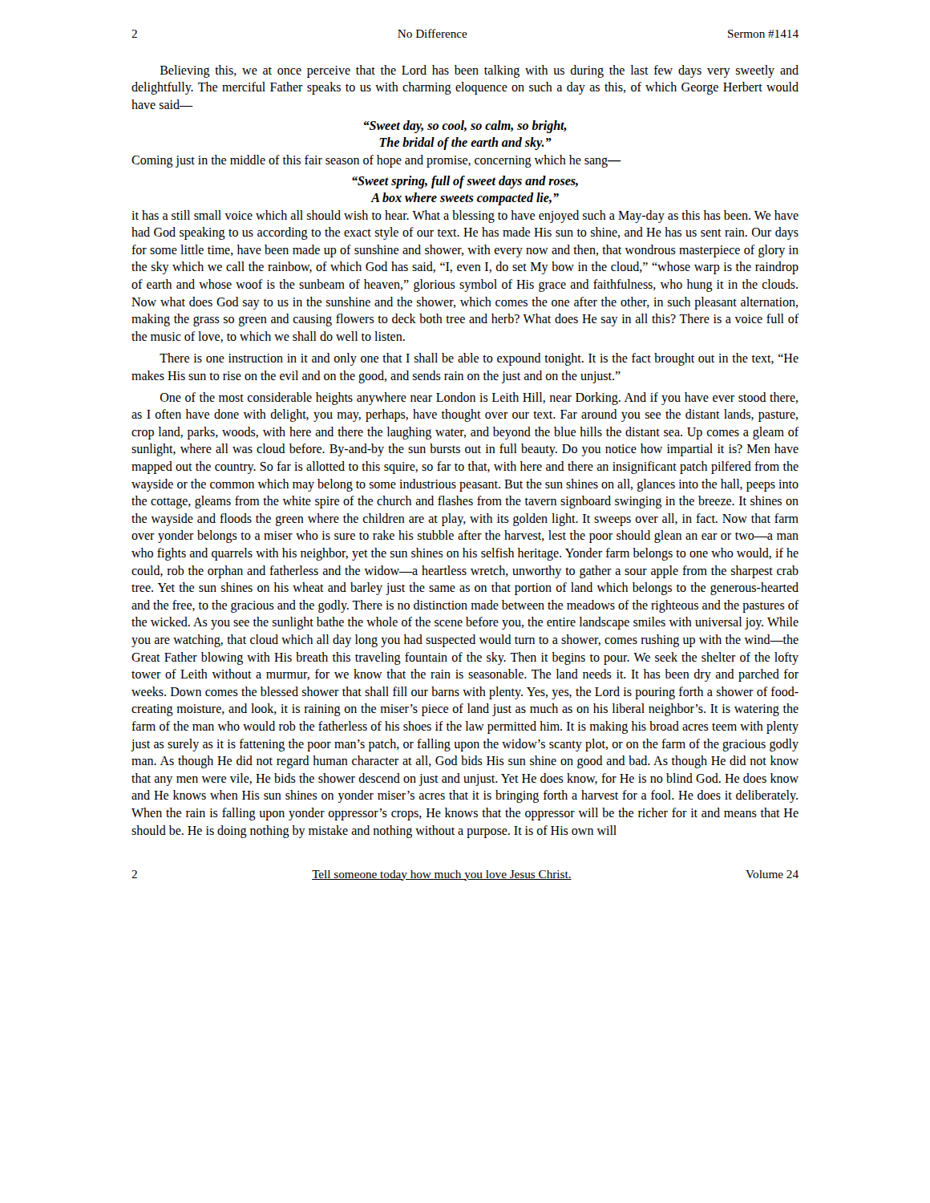2 No Difference Sermon #1414
Believing this, we at once perceive that the Lord has been talking with us during the last few days very sweetly and delightfully. The merciful Father speaks to us with charming eloquence on such a day as this, of which George Herbert would have said—
“Sweet day, so cool, so calm, so bright,
The bridal of the earth and sky.”
Coming just in the middle of this fair season of hope and promise, concerning which he sang—
“Sweet spring, full of sweet days and roses,
A box where sweets compacted lie,”
it has a still small voice which all should wish to hear. What a blessing to have enjoyed such a May-day as this has been. We have had God speaking to us according to the exact style of our text. He has made His sun to shine, and He has us sent rain. Our days for some little time, have been made up of sunshine and shower, with every now and then, that wondrous masterpiece of glory in the sky which we call the rainbow, of which God has said, “I, even I, do set My bow in the cloud,” “whose warp is the raindrop of earth and whose woof is the sunbeam of heaven,” glorious symbol of His grace and faithfulness, who hung it in the clouds. Now what does God say to us in the sunshine and the shower, which comes the one after the other, in such pleasant alternation, making the grass so green and causing flowers to deck both tree and herb? What does He say in all this? There is a voice full of the music of love, to which we shall do well to listen.
There is one instruction in it and only one that I shall be able to expound tonight. It is the fact brought out in the text, “He makes His sun to rise on the evil and on the good, and sends rain on the just and on the unjust.”
One of the most considerable heights anywhere near London is Leith Hill, near Dorking. And if you have ever stood there, as I often have done with delight, you may, perhaps, have thought over our text. Far around you see the distant lands, pasture, crop land, parks, woods, with here and there the laughing water, and beyond the blue hills the distant sea. Up comes a gleam of sunlight, where all was cloud before. By-and-by the sun bursts out in full beauty. Do you notice how impartial it is? Men have mapped out the country. So far is allotted to this squire, so far to that, with here and there an insignificant patch pilfered from the wayside or the common which may belong to some industrious peasant. But the sun shines on all, glances into the hall, peeps into the cottage, gleams from the white spire of the church and flashes from the tavern signboard swinging in the breeze. It shines on the wayside and floods the green where the children are at play, with its golden light. It sweeps over all, in fact. Now that farm over yonder belongs to a miser who is sure to rake his stubble after the harvest, lest the poor should glean an ear or two—a man who fights and quarrels with his neighbor, yet the sun shines on his selfish heritage. Yonder farm belongs to one who would, if he could, rob the orphan and fatherless and the widow—a heartless wretch, unworthy to gather a sour apple from the sharpest crab tree. Yet the sun shines on his wheat and barley just the same as on that portion of land which belongs to the generous-hearted and the free, to the gracious and the godly. There is no distinction made between the meadows of the righteous and the pastures of the wicked. As you see the sunlight bathe the whole of the scene before you, the entire landscape smiles with universal joy. While you are watching, that cloud which all day long you had suspected would turn to a shower, comes rushing up with the wind—the Great Father blowing with His breath this traveling fountain of the sky. Then it begins to pour. We seek the shelter of the lofty tower of Leith without a murmur, for we know that the rain is seasonable. The land needs it. It has been dry and parched for weeks. Down comes the blessed shower that shall fill our barns with plenty. Yes, yes, the Lord is pouring forth a shower of food-creating moisture, and look, it is raining on the miser’s piece of land just as much as on his liberal neighbor’s. It is watering the farm of the man who would rob the fatherless of his shoes if the law permitted him. It is making his broad acres teem with plenty just as surely as it is fattening the poor man’s patch, or falling upon the widow’s scanty plot, or on the farm of the gracious godly man. As though He did not regard human character at all, God bids His sun shine on good and bad. As though He did not know that any men were vile, He bids the shower descend on just and unjust. Yet He does know, for He is no blind God. He does know and He knows when His sun shines on yonder miser’s acres that it is bringing forth a harvest for a fool. He does it deliberately. When the rain is falling upon yonder oppressor’s crops, He knows that the oppressor will be the richer for it and means that He should be. He is doing nothing by mistake and nothing without a purpose. It is of His own will
2 Tell someone today how much you love Jesus Christ. Volume 24